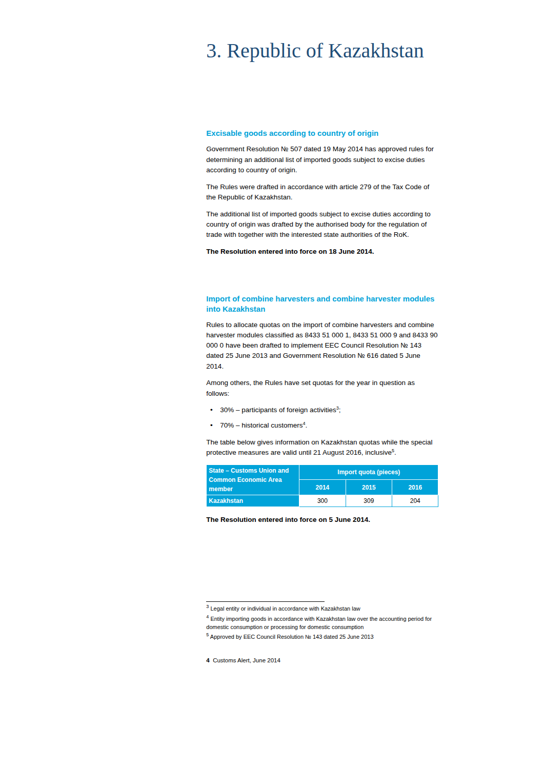3. Republic of Kazakhstan
Excisable goods according to country of origin
Government Resolution № 507 dated 19 May 2014 has approved rules for determining an additional list of imported goods subject to excise duties according to country of origin.
The Rules were drafted in accordance with article 279 of the Tax Code of the Republic of Kazakhstan.
The additional list of imported goods subject to excise duties according to country of origin was drafted by the authorised body for the regulation of trade with together with the interested state authorities of the RoK.
The Resolution entered into force on 18 June 2014.
Import of combine harvesters and combine harvester modules into Kazakhstan
Rules to allocate quotas on the import of combine harvesters and combine harvester modules classified as 8433 51 000 1, 8433 51 000 9 and 8433 90 000 0 have been drafted to implement EEC Council Resolution № 143 dated 25 June 2013 and Government Resolution № 616 dated 5 June 2014.
Among others, the Rules have set quotas for the year in question as follows:
30% – participants of foreign activities3;
70% – historical customers4.
The table below gives information on Kazakhstan quotas while the special protective measures are valid until 21 August 2016, inclusive5.
| State – Customs Union and Common Economic Area member | Import quota (pieces) |
| --- | --- |
| 2014 | 2015 | 2016 |
| Kazakhstan | 300 | 309 | 204 |
The Resolution entered into force on 5 June 2014.
3 Legal entity or individual in accordance with Kazakhstan law
4 Entity importing goods in accordance with Kazakhstan law over the accounting period for domestic consumption or processing for domestic consumption
5 Approved by EEC Council Resolution № 143 dated 25 June 2013
4 Customs Alert, June 2014